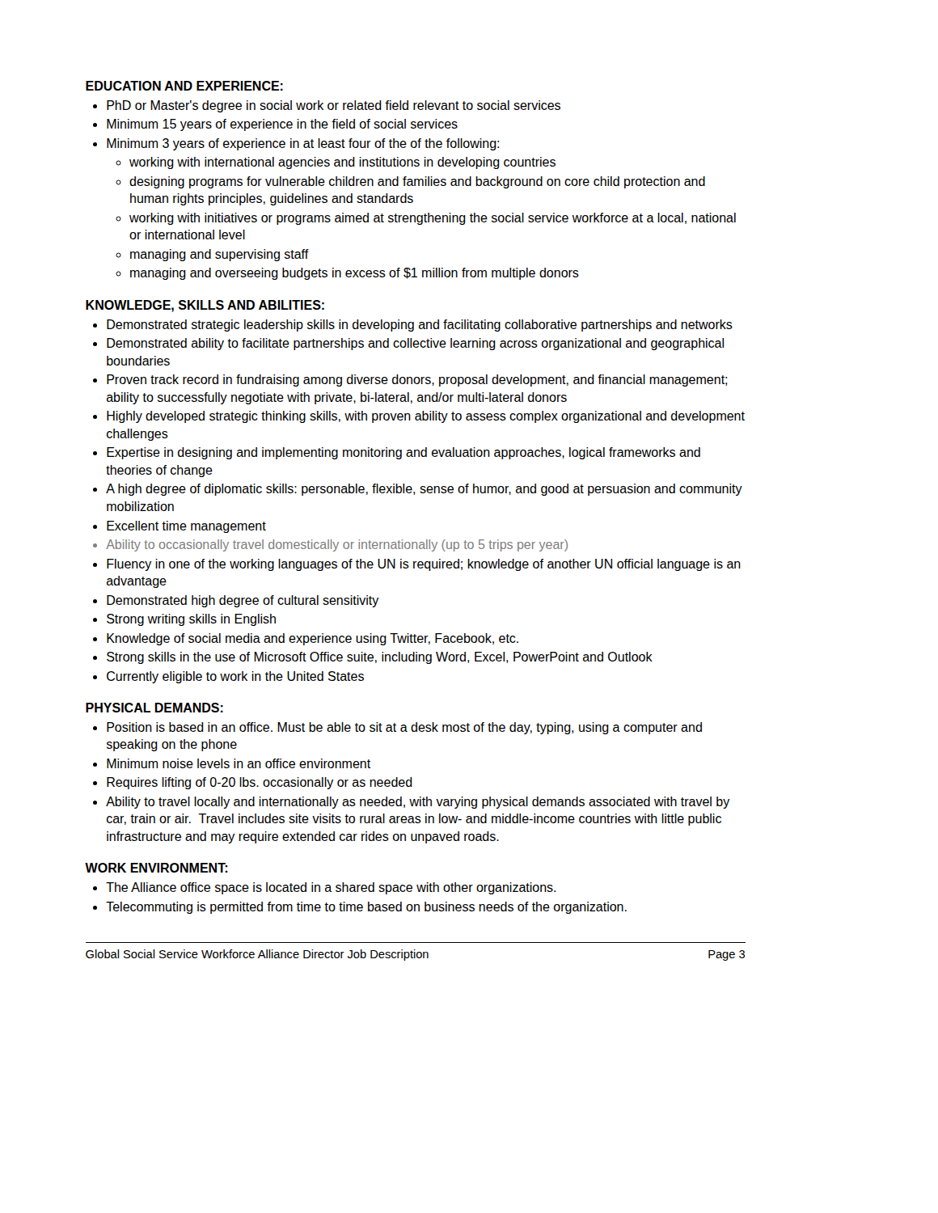Education and Experience:
PhD or Master's degree in social work or related field relevant to social services
Minimum 15 years of experience in the field of social services
Minimum 3 years of experience in at least four of the of the following:
working with international agencies and institutions in developing countries
designing programs for vulnerable children and families and background on core child protection and human rights principles, guidelines and standards
working with initiatives or programs aimed at strengthening the social service workforce at a local, national or international level
managing and supervising staff
managing and overseeing budgets in excess of $1 million from multiple donors
Knowledge, Skills and Abilities:
Demonstrated strategic leadership skills in developing and facilitating collaborative partnerships and networks
Demonstrated ability to facilitate partnerships and collective learning across organizational and geographical boundaries
Proven track record in fundraising among diverse donors, proposal development, and financial management; ability to successfully negotiate with private, bi-lateral, and/or multi-lateral donors
Highly developed strategic thinking skills, with proven ability to assess complex organizational and development challenges
Expertise in designing and implementing monitoring and evaluation approaches, logical frameworks and theories of change
A high degree of diplomatic skills: personable, flexible, sense of humor, and good at persuasion and community mobilization
Excellent time management
Ability to occasionally travel domestically or internationally (up to 5 trips per year)
Fluency in one of the working languages of the UN is required; knowledge of another UN official language is an advantage
Demonstrated high degree of cultural sensitivity
Strong writing skills in English
Knowledge of social media and experience using Twitter, Facebook, etc.
Strong skills in the use of Microsoft Office suite, including Word, Excel, PowerPoint and Outlook
Currently eligible to work in the United States
Physical Demands:
Position is based in an office. Must be able to sit at a desk most of the day, typing, using a computer and speaking on the phone
Minimum noise levels in an office environment
Requires lifting of 0-20 lbs. occasionally or as needed
Ability to travel locally and internationally as needed, with varying physical demands associated with travel by car, train or air. Travel includes site visits to rural areas in low- and middle-income countries with little public infrastructure and may require extended car rides on unpaved roads.
Work Environment:
The Alliance office space is located in a shared space with other organizations.
Telecommuting is permitted from time to time based on business needs of the organization.
Global Social Service Workforce Alliance Director Job Description Page 3